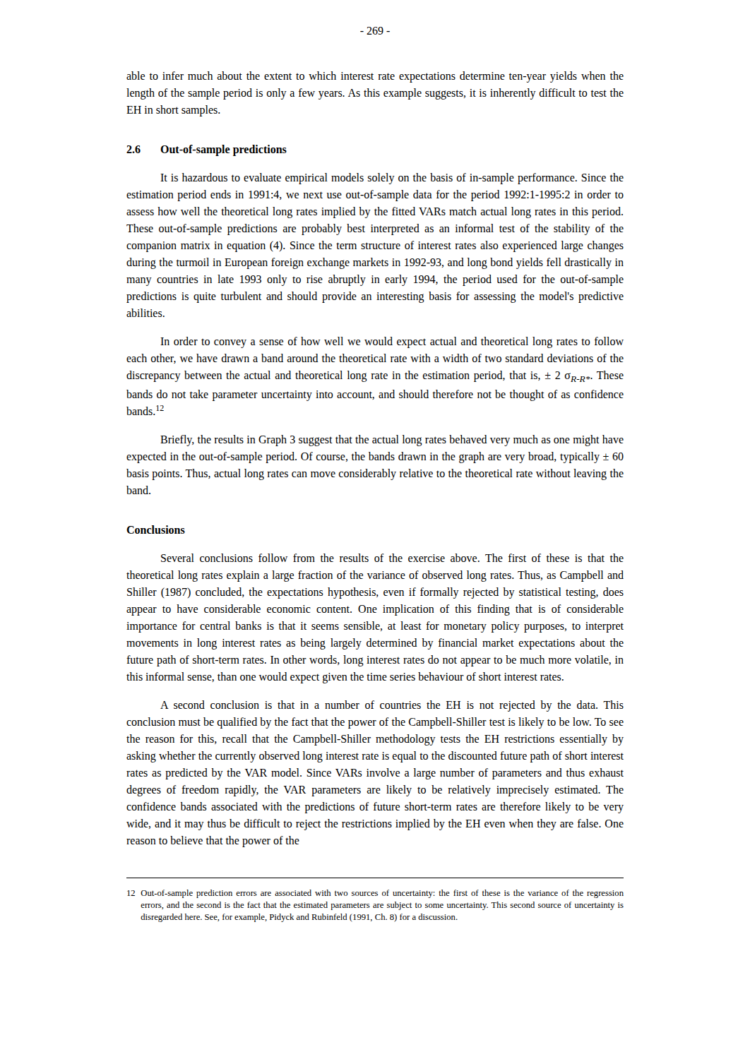- 269 -
able to infer much about the extent to which interest rate expectations determine ten-year yields when the length of the sample period is only a few years. As this example suggests, it is inherently difficult to test the EH in short samples.
2.6 Out-of-sample predictions
It is hazardous to evaluate empirical models solely on the basis of in-sample performance. Since the estimation period ends in 1991:4, we next use out-of-sample data for the period 1992:1-1995:2 in order to assess how well the theoretical long rates implied by the fitted VARs match actual long rates in this period. These out-of-sample predictions are probably best interpreted as an informal test of the stability of the companion matrix in equation (4). Since the term structure of interest rates also experienced large changes during the turmoil in European foreign exchange markets in 1992-93, and long bond yields fell drastically in many countries in late 1993 only to rise abruptly in early 1994, the period used for the out-of-sample predictions is quite turbulent and should provide an interesting basis for assessing the model's predictive abilities.
In order to convey a sense of how well we would expect actual and theoretical long rates to follow each other, we have drawn a band around the theoretical rate with a width of two standard deviations of the discrepancy between the actual and theoretical long rate in the estimation period, that is, ± 2 σR-R*. These bands do not take parameter uncertainty into account, and should therefore not be thought of as confidence bands.12
Briefly, the results in Graph 3 suggest that the actual long rates behaved very much as one might have expected in the out-of-sample period. Of course, the bands drawn in the graph are very broad, typically ± 60 basis points. Thus, actual long rates can move considerably relative to the theoretical rate without leaving the band.
Conclusions
Several conclusions follow from the results of the exercise above. The first of these is that the theoretical long rates explain a large fraction of the variance of observed long rates. Thus, as Campbell and Shiller (1987) concluded, the expectations hypothesis, even if formally rejected by statistical testing, does appear to have considerable economic content. One implication of this finding that is of considerable importance for central banks is that it seems sensible, at least for monetary policy purposes, to interpret movements in long interest rates as being largely determined by financial market expectations about the future path of short-term rates. In other words, long interest rates do not appear to be much more volatile, in this informal sense, than one would expect given the time series behaviour of short interest rates.
A second conclusion is that in a number of countries the EH is not rejected by the data. This conclusion must be qualified by the fact that the power of the Campbell-Shiller test is likely to be low. To see the reason for this, recall that the Campbell-Shiller methodology tests the EH restrictions essentially by asking whether the currently observed long interest rate is equal to the discounted future path of short interest rates as predicted by the VAR model. Since VARs involve a large number of parameters and thus exhaust degrees of freedom rapidly, the VAR parameters are likely to be relatively imprecisely estimated. The confidence bands associated with the predictions of future short-term rates are therefore likely to be very wide, and it may thus be difficult to reject the restrictions implied by the EH even when they are false. One reason to believe that the power of the
12 Out-of-sample prediction errors are associated with two sources of uncertainty: the first of these is the variance of the regression errors, and the second is the fact that the estimated parameters are subject to some uncertainty. This second source of uncertainty is disregarded here. See, for example, Pidyck and Rubinfeld (1991, Ch. 8) for a discussion.